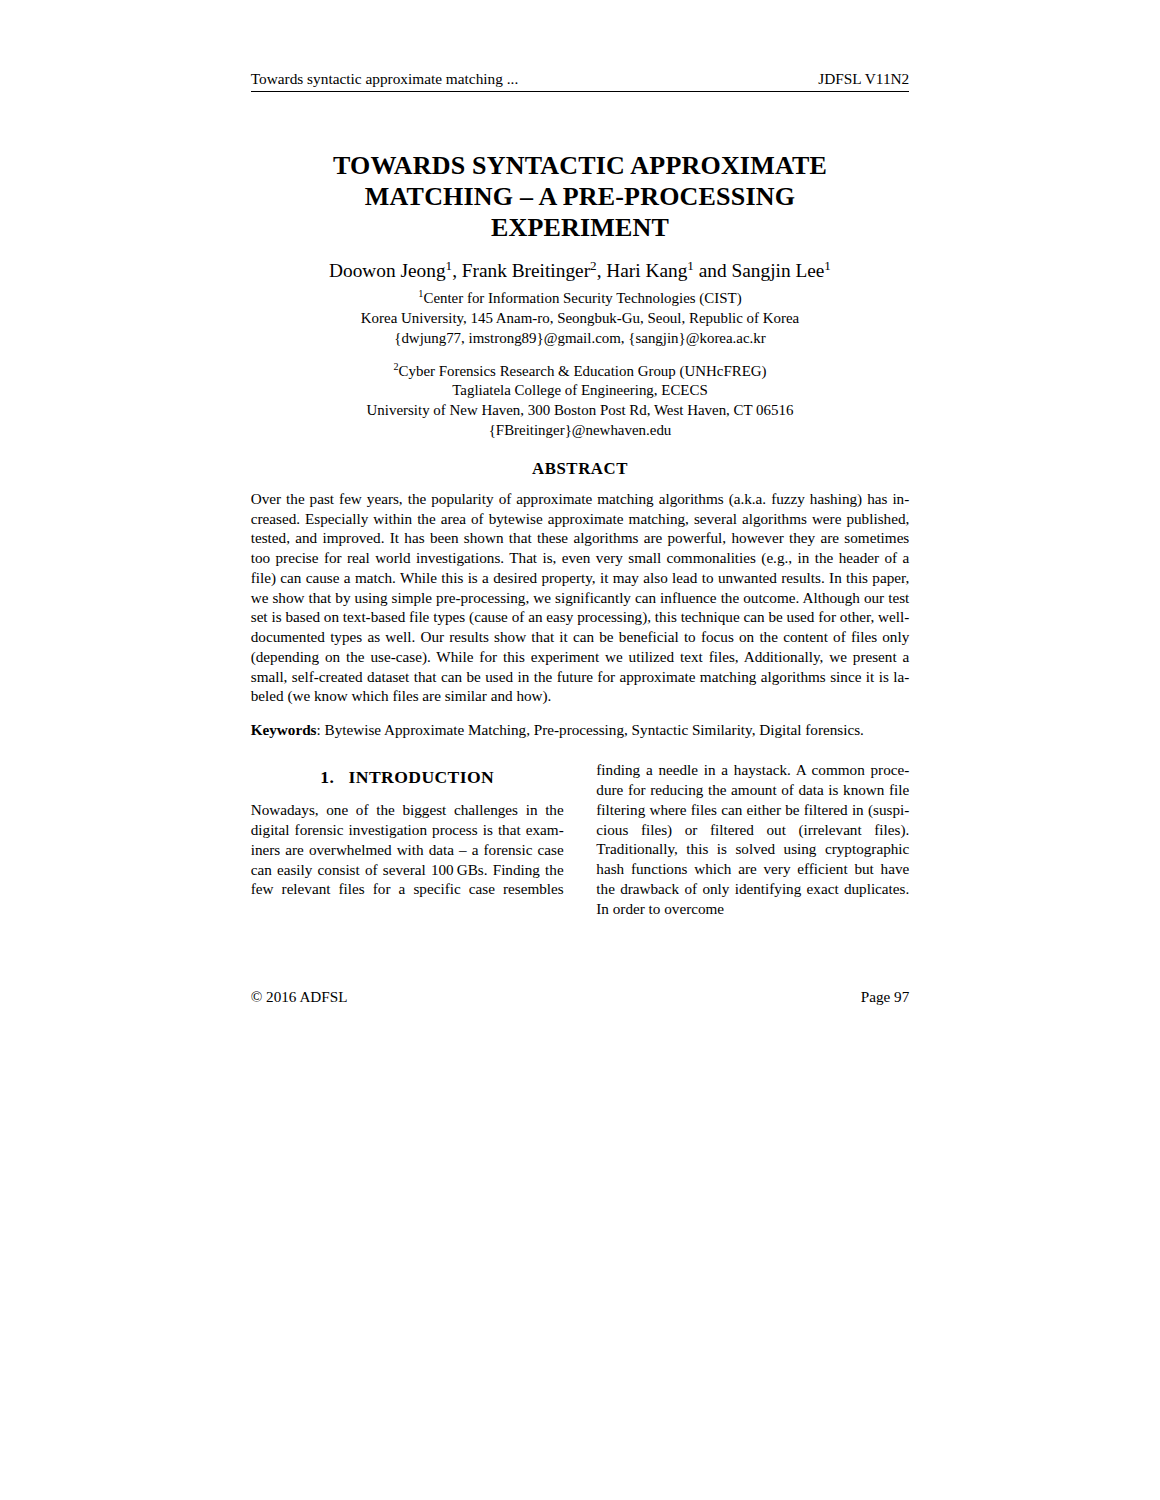Towards syntactic approximate matching ... JDFSL V11N2
Towards Syntactic Approximate
Matching – A Pre-processing
Experiment
Doowon Jeong1, Frank Breitinger2, Hari Kang1 and Sangjin Lee1
1Center for Information Security Technologies (CIST)
Korea University, 145 Anam-ro, Seongbuk-Gu, Seoul, Republic of Korea
{dwjung77, imstrong89}@gmail.com, {sangjin}@korea.ac.kr
2Cyber Forensics Research & Education Group (UNHcFREG)
Tagliatela College of Engineering, ECECS
University of New Haven, 300 Boston Post Rd, West Haven, CT 06516
{FBreitinger}@newhaven.edu
ABSTRACT
Over the past few years, the popularity of approximate matching algorithms (a.k.a. fuzzy hashing) has increased. Especially within the area of bytewise approximate matching, several algorithms were published, tested, and improved. It has been shown that these algorithms are powerful, however they are sometimes too precise for real world investigations. That is, even very small commonalities (e.g., in the header of a file) can cause a match. While this is a desired property, it may also lead to unwanted results. In this paper, we show that by using simple pre-processing, we significantly can influence the outcome. Although our test set is based on text-based file types (cause of an easy processing), this technique can be used for other, well-documented types as well. Our results show that it can be beneficial to focus on the content of files only (depending on the use-case). While for this experiment we utilized text files, Additionally, we present a small, self-created dataset that can be used in the future for approximate matching algorithms since it is labeled (we know which files are similar and how).
Keywords: Bytewise Approximate Matching, Pre-processing, Syntactic Similarity, Digital forensics.
1. INTRODUCTION
Nowadays, one of the biggest challenges in the digital forensic investigation process is that examiners are overwhelmed with data – a forensic case can easily consist of several 100 GBs. Finding the few relevant files for a specific case resembles finding a needle in a haystack. A common procedure for reducing the amount of data is known file filtering where files can either be filtered in (suspicious files) or filtered out (irrelevant files). Traditionally, this is solved using cryptographic hash functions which are very efficient but have the drawback of only identifying exact duplicates. In order to overcome
© 2016 ADFSL Page 97